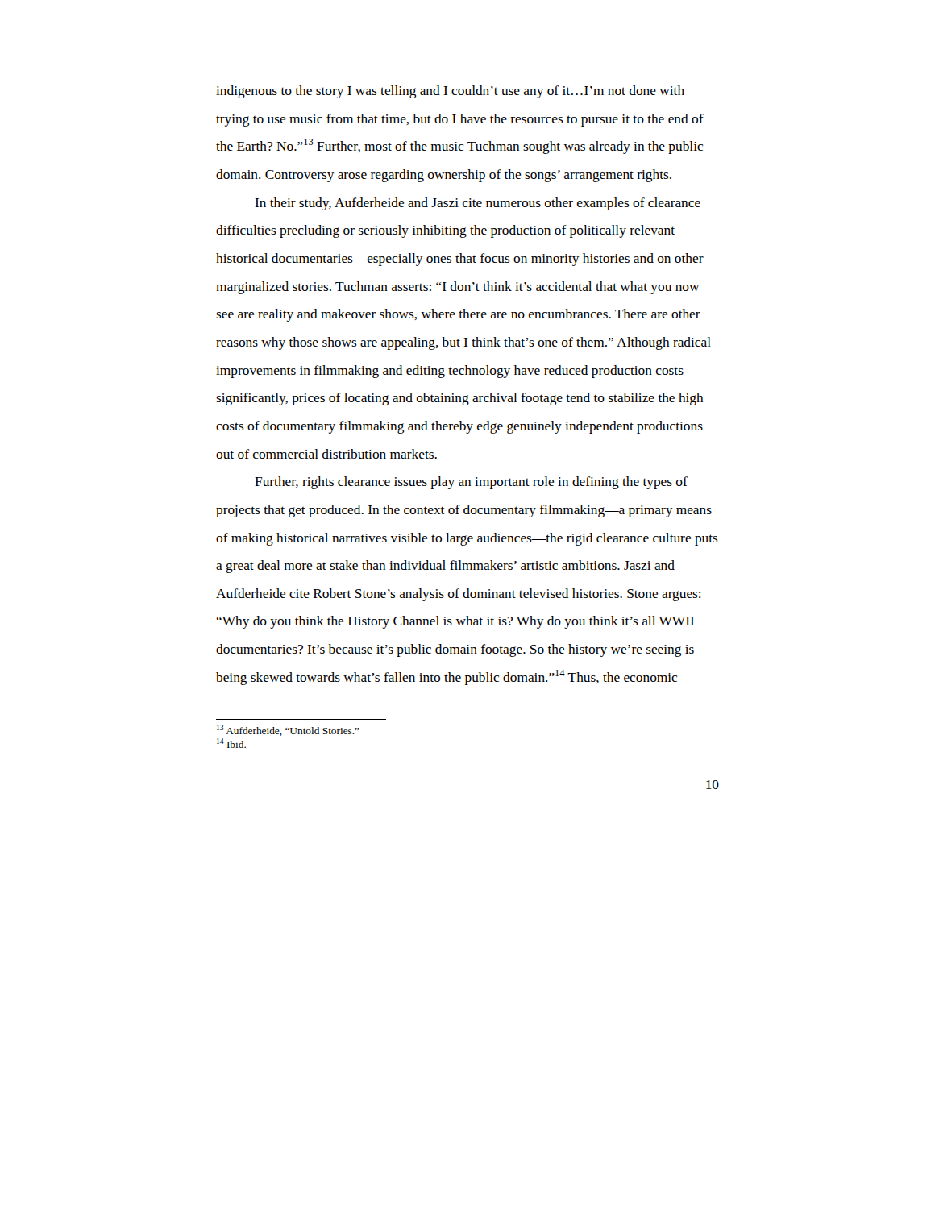indigenous to the story I was telling and I couldn’t use any of it…I’m not done with trying to use music from that time, but do I have the resources to pursue it to the end of the Earth? No.”13 Further, most of the music Tuchman sought was already in the public domain. Controversy arose regarding ownership of the songs’ arrangement rights.
In their study, Aufderheide and Jaszi cite numerous other examples of clearance difficulties precluding or seriously inhibiting the production of politically relevant historical documentaries—especially ones that focus on minority histories and on other marginalized stories. Tuchman asserts: “I don’t think it’s accidental that what you now see are reality and makeover shows, where there are no encumbrances. There are other reasons why those shows are appealing, but I think that’s one of them.” Although radical improvements in filmmaking and editing technology have reduced production costs significantly, prices of locating and obtaining archival footage tend to stabilize the high costs of documentary filmmaking and thereby edge genuinely independent productions out of commercial distribution markets.
Further, rights clearance issues play an important role in defining the types of projects that get produced. In the context of documentary filmmaking—a primary means of making historical narratives visible to large audiences—the rigid clearance culture puts a great deal more at stake than individual filmmakers’ artistic ambitions. Jaszi and Aufderheide cite Robert Stone’s analysis of dominant televised histories. Stone argues: “Why do you think the History Channel is what it is? Why do you think it’s all WWII documentaries? It’s because it’s public domain footage. So the history we’re seeing is being skewed towards what’s fallen into the public domain.”14 Thus, the economic
13 Aufderheide, “Untold Stories.”
14 Ibid.
10